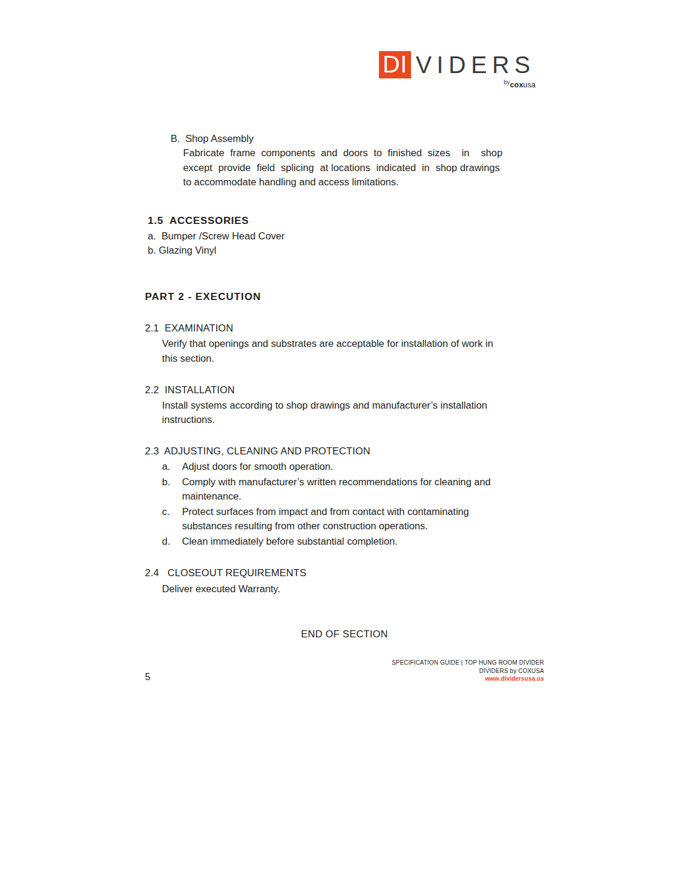DI VIDERS
by cox usa
B. Shop Assembly Fabricate frame components and doors to finished sizes in shop except provide field splicing at locations indicated in shop drawings to accommodate handling and access limitations.
1.5 ACCESSORIES
a. Bumper /Screw Head Cover
b. Glazing Vinyl
PART 2 - EXECUTION
2.1 EXAMINATION
Verify that openings and substrates are acceptable for installation of work in this section.
2.2 INSTALLATION
Install systems according to shop drawings and manufacturer’s installation instructions.
2.3 ADJUSTING, CLEANING AND PROTECTION
a. Adjust doors for smooth operation.
b. Comply with manufacturer’s written recommendations for cleaning and maintenance.
c. Protect surfaces from impact and from contact with contaminating substances resulting from other construction operations.
d. Clean immediately before substantial completion.
2.4 CLOSEOUT REQUIREMENTS
Deliver executed Warranty.
END OF SECTION
5
SPECIFICATION GUIDE | TOP HUNG ROOM DIVIDER
DIVIDERS by COXUSA
www.dividersusa.us